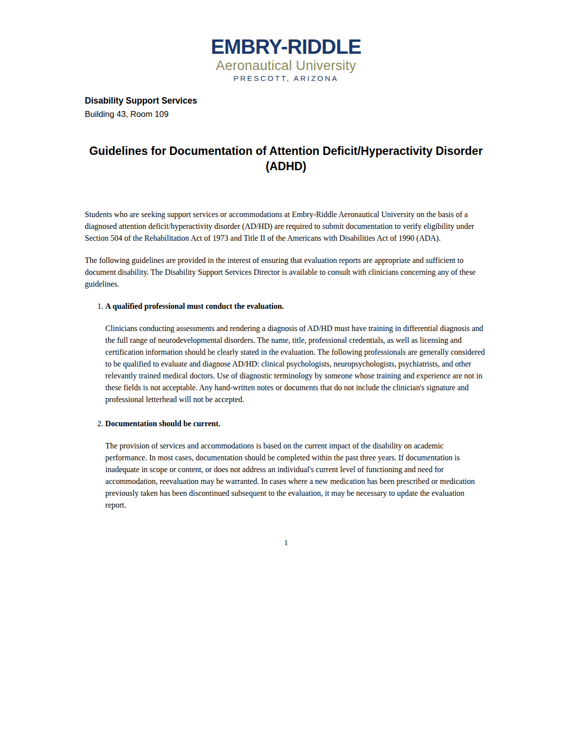EMBRY-RIDDLE
Aeronautical University
PRESCOTT, ARIZONA
Disability Support Services
Building 43, Room 109
Guidelines for Documentation of Attention Deficit/Hyperactivity Disorder (ADHD)
Students who are seeking support services or accommodations at Embry-Riddle Aeronautical University on the basis of a diagnosed attention deficit/hyperactivity disorder (AD/HD) are required to submit documentation to verify eligibility under Section 504 of the Rehabilitation Act of 1973 and Title II of the Americans with Disabilities Act of 1990 (ADA).
The following guidelines are provided in the interest of ensuring that evaluation reports are appropriate and sufficient to document disability. The Disability Support Services Director is available to consult with clinicians concerning any of these guidelines.
A qualified professional must conduct the evaluation.
Clinicians conducting assessments and rendering a diagnosis of AD/HD must have training in differential diagnosis and the full range of neurodevelopmental disorders. The name, title, professional credentials, as well as licensing and certification information should be clearly stated in the evaluation. The following professionals are generally considered to be qualified to evaluate and diagnose AD/HD: clinical psychologists, neuropsychologists, psychiatrists, and other relevantly trained medical doctors. Use of diagnostic terminology by someone whose training and experience are not in these fields is not acceptable. Any hand-written notes or documents that do not include the clinician's signature and professional letterhead will not be accepted.
Documentation should be current.
The provision of services and accommodations is based on the current impact of the disability on academic performance. In most cases, documentation should be completed within the past three years. If documentation is inadequate in scope or content, or does not address an individual's current level of functioning and need for accommodation, reevaluation may be warranted. In cases where a new medication has been prescribed or medication previously taken has been discontinued subsequent to the evaluation, it may be necessary to update the evaluation report.
1